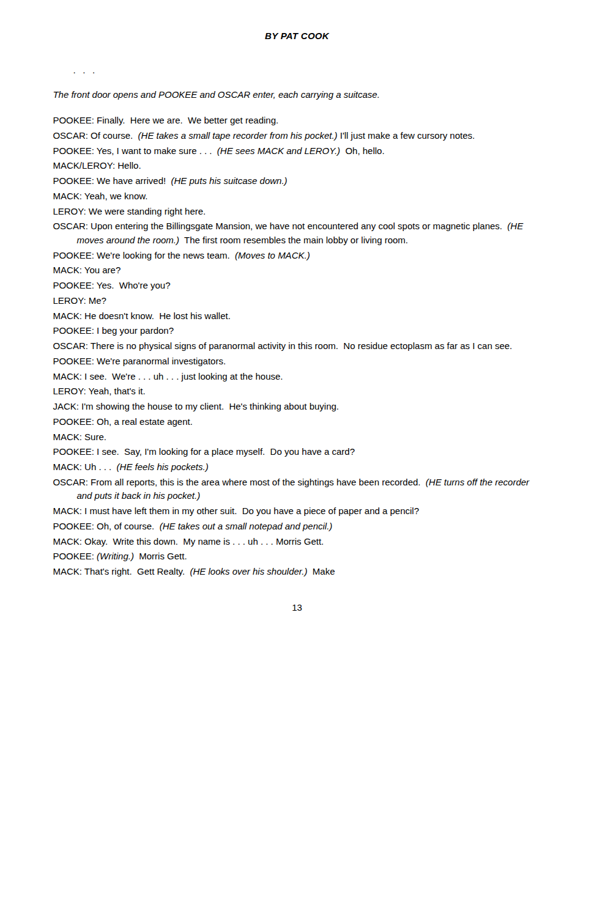BY PAT COOK
. . .
The front door opens and POOKEE and OSCAR enter, each carrying a suitcase.
POOKEE: Finally. Here we are. We better get reading.
OSCAR: Of course. (HE takes a small tape recorder from his pocket.) I'll just make a few cursory notes.
POOKEE: Yes, I want to make sure . . . (HE sees MACK and LEROY.) Oh, hello.
MACK/LEROY: Hello.
POOKEE: We have arrived! (HE puts his suitcase down.)
MACK: Yeah, we know.
LEROY: We were standing right here.
OSCAR: Upon entering the Billingsgate Mansion, we have not encountered any cool spots or magnetic planes. (HE moves around the room.) The first room resembles the main lobby or living room.
POOKEE: We're looking for the news team. (Moves to MACK.)
MACK: You are?
POOKEE: Yes. Who're you?
LEROY: Me?
MACK: He doesn't know. He lost his wallet.
POOKEE: I beg your pardon?
OSCAR: There is no physical signs of paranormal activity in this room. No residue ectoplasm as far as I can see.
POOKEE: We're paranormal investigators.
MACK: I see. We're . . . uh . . . just looking at the house.
LEROY: Yeah, that's it.
JACK: I'm showing the house to my client. He's thinking about buying.
POOKEE: Oh, a real estate agent.
MACK: Sure.
POOKEE: I see. Say, I'm looking for a place myself. Do you have a card?
MACK: Uh . . . (HE feels his pockets.)
OSCAR: From all reports, this is the area where most of the sightings have been recorded. (HE turns off the recorder and puts it back in his pocket.)
MACK: I must have left them in my other suit. Do you have a piece of paper and a pencil?
POOKEE: Oh, of course. (HE takes out a small notepad and pencil.)
MACK: Okay. Write this down. My name is . . . uh . . . Morris Gett.
POOKEE: (Writing.) Morris Gett.
MACK: That's right. Gett Realty. (HE looks over his shoulder.) Make
13